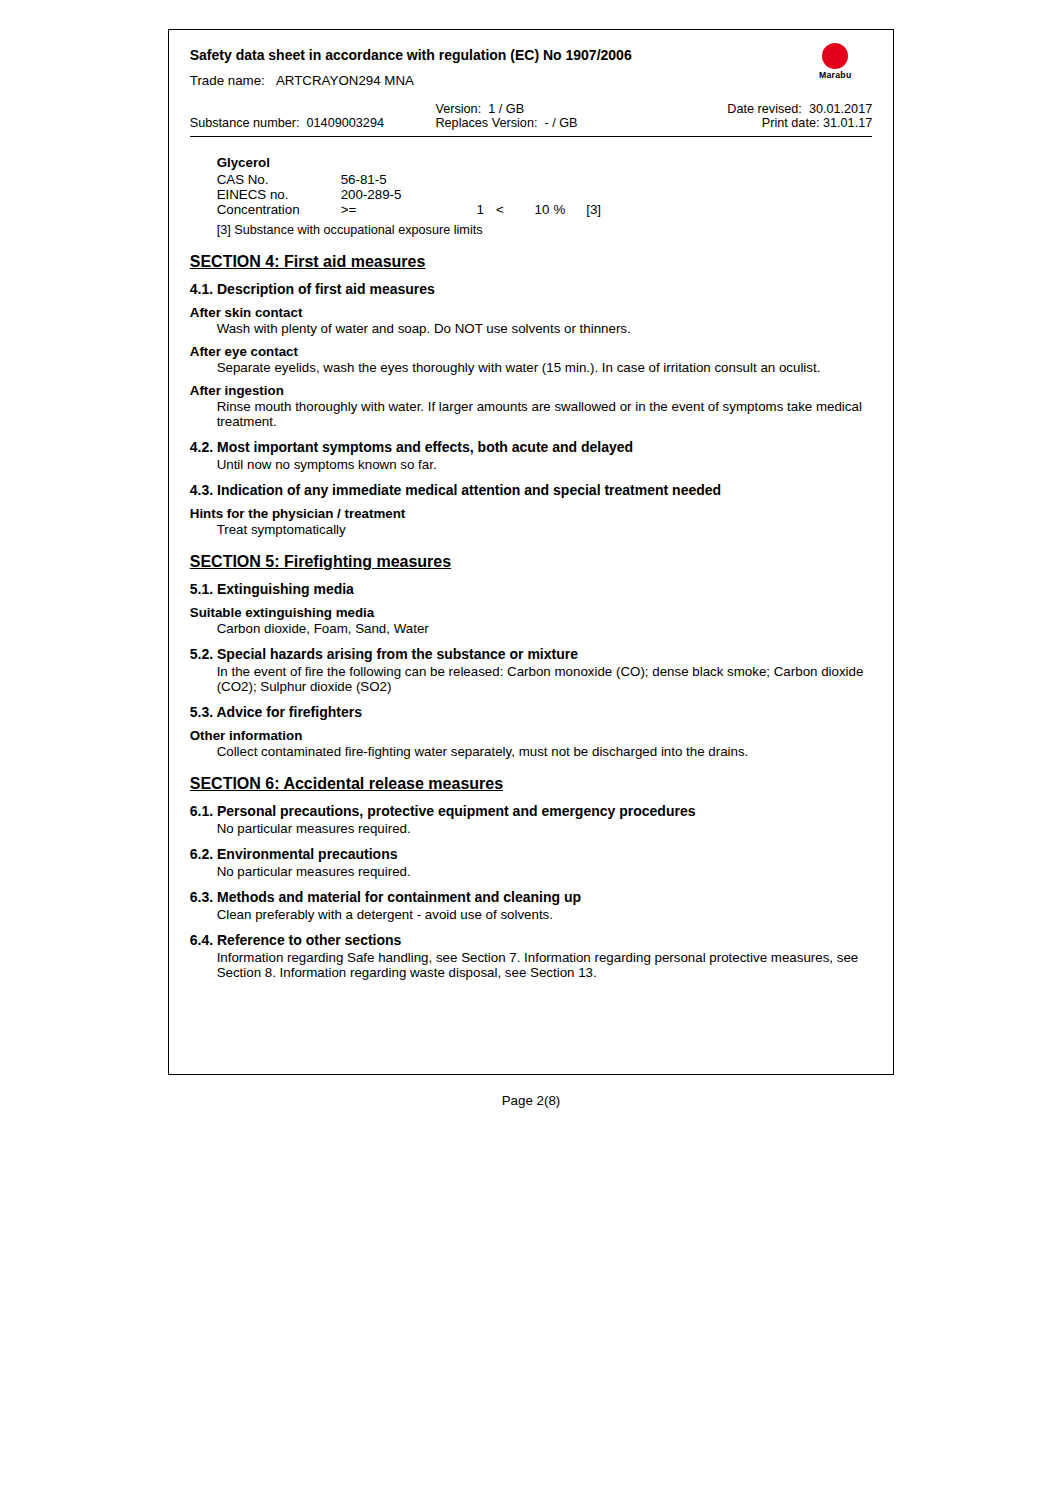Marabu
Safety data sheet in accordance with regulation (EC) No 1907/2006
Trade name: ARTCRAYON294 MNA
| | Version: 1 / GB | Date revised: 30.01.2017 |
| Substance number: 01409003294 | Replaces Version: - / GB | Print date: 31.01.17 |
Glycerol
| CAS No. | 56-81-5 | | | | | |
| EINECS no. | 200-289-5 | | | | | |
| Concentration | >= | 1 | < | 10 | % | [3] |
[3] Substance with occupational exposure limits
SECTION 4: First aid measures
4.1. Description of first aid measures
After skin contact
Wash with plenty of water and soap. Do NOT use solvents or thinners.
After eye contact
Separate eyelids, wash the eyes thoroughly with water (15 min.). In case of irritation consult an oculist.
After ingestion
Rinse mouth thoroughly with water. If larger amounts are swallowed or in the event of symptoms take medical treatment.
4.2. Most important symptoms and effects, both acute and delayed
Until now no symptoms known so far.
4.3. Indication of any immediate medical attention and special treatment needed
Hints for the physician / treatment
Treat symptomatically
SECTION 5: Firefighting measures
5.1. Extinguishing media
Suitable extinguishing media
Carbon dioxide, Foam, Sand, Water
5.2. Special hazards arising from the substance or mixture
In the event of fire the following can be released: Carbon monoxide (CO); dense black smoke; Carbon dioxide (CO2); Sulphur dioxide (SO2)
5.3. Advice for firefighters
Other information
Collect contaminated fire-fighting water separately, must not be discharged into the drains.
SECTION 6: Accidental release measures
6.1. Personal precautions, protective equipment and emergency procedures
No particular measures required.
6.2. Environmental precautions
No particular measures required.
6.3. Methods and material for containment and cleaning up
Clean preferably with a detergent - avoid use of solvents.
6.4. Reference to other sections
Information regarding Safe handling, see Section 7. Information regarding personal protective measures, see Section 8. Information regarding waste disposal, see Section 13.
Page 2(8)